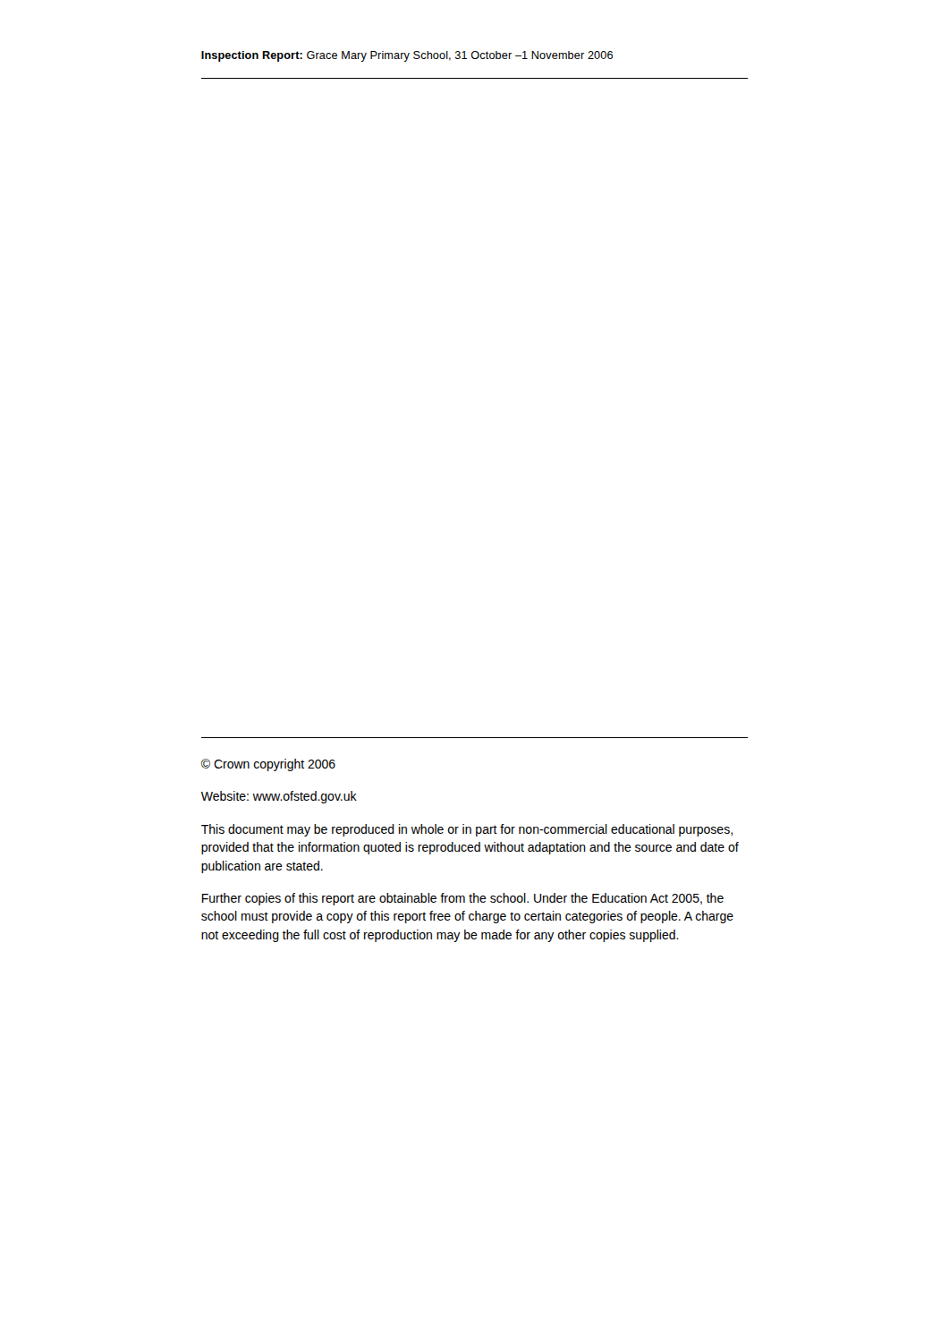Inspection Report: Grace Mary Primary School, 31 October –1 November 2006
© Crown copyright 2006
Website: www.ofsted.gov.uk
This document may be reproduced in whole or in part for non-commercial educational purposes, provided that the information quoted is reproduced without adaptation and the source and date of publication are stated.
Further copies of this report are obtainable from the school. Under the Education Act 2005, the school must provide a copy of this report free of charge to certain categories of people. A charge not exceeding the full cost of reproduction may be made for any other copies supplied.